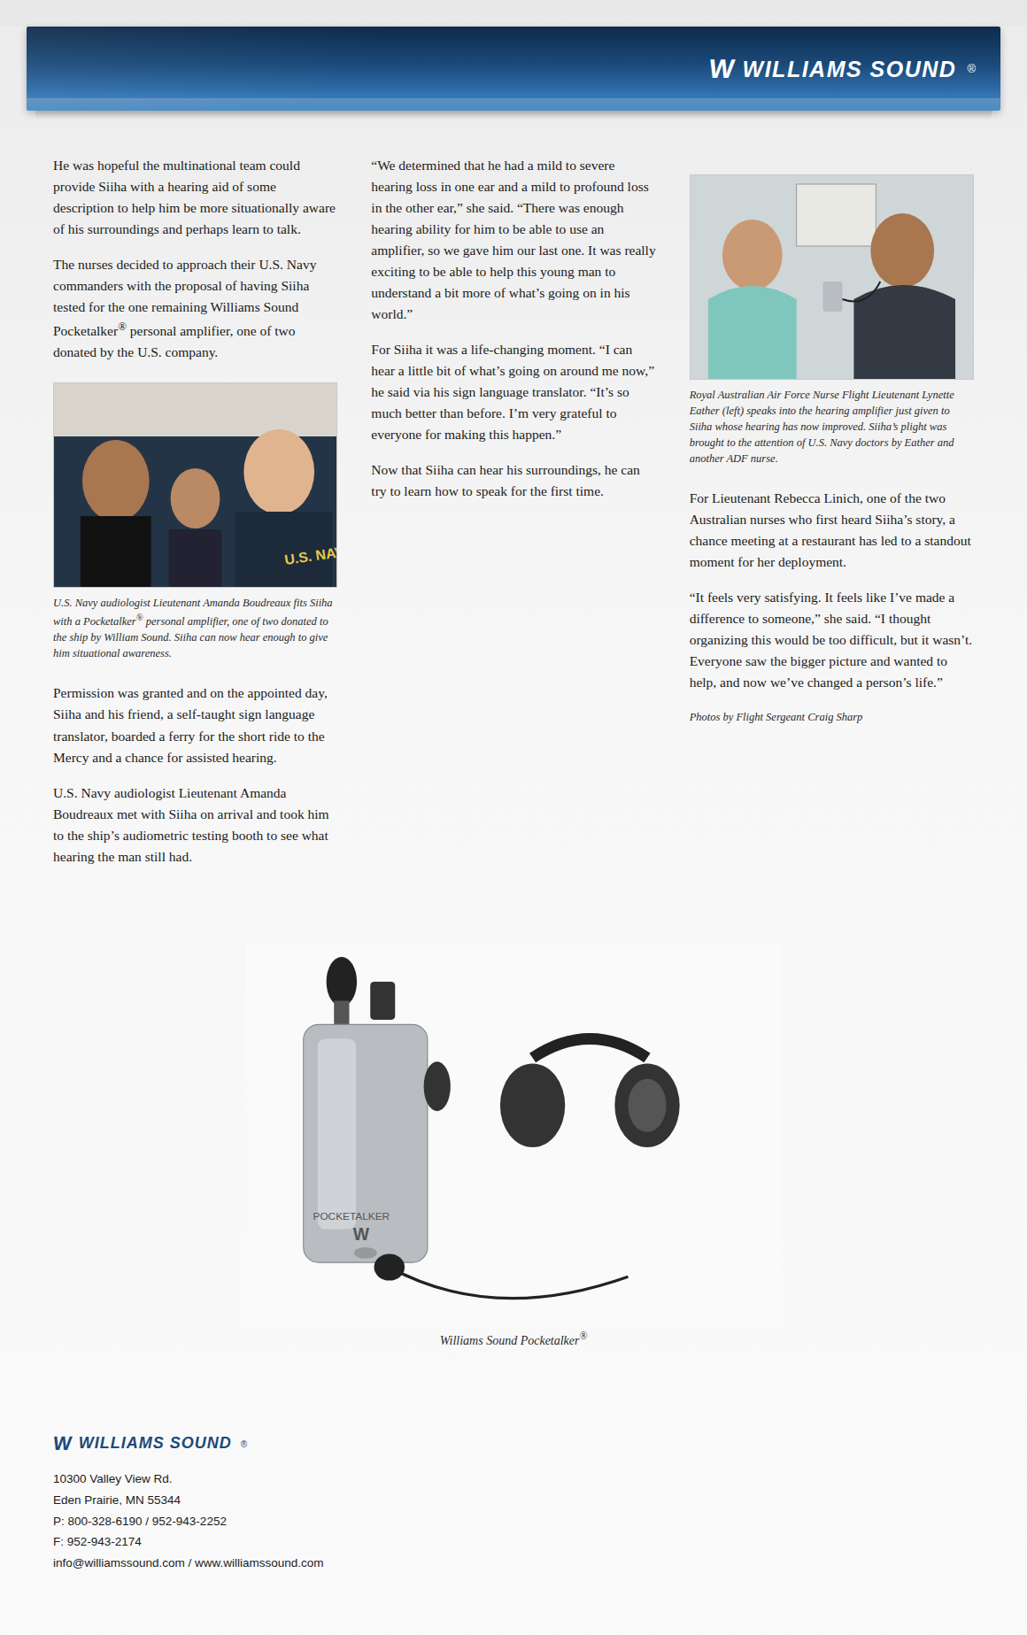W WILLIAMS SOUND ®
He was hopeful the multinational team could provide Siiha with a hearing aid of some description to help him be more situationally aware of his surroundings and perhaps learn to talk.
The nurses decided to approach their U.S. Navy commanders with the proposal of having Siiha tested for the one remaining Williams Sound Pocketalker® personal amplifier, one of two donated by the U.S. company.
U.S. Navy audiologist Lieutenant Amanda Boudreaux fits Siiha with a Pocketalker® personal amplifier, one of two donated to the ship by William Sound. Siiha can now hear enough to give him situational awareness.
Permission was granted and on the appointed day, Siiha and his friend, a self-taught sign language translator, boarded a ferry for the short ride to the Mercy and a chance for assisted hearing.
U.S. Navy audiologist Lieutenant Amanda Boudreaux met with Siiha on arrival and took him to the ship’s audiometric testing booth to see what hearing the man still had.
“We determined that he had a mild to severe hearing loss in one ear and a mild to profound loss in the other ear,” she said. “There was enough hearing ability for him to be able to use an amplifier, so we gave him our last one. It was really exciting to be able to help this young man to understand a bit more of what’s going on in his world.”
For Siiha it was a life-changing moment. “I can hear a little bit of what’s going on around me now,” he said via his sign language translator. “It’s so much better than before. I’m very grateful to everyone for making this happen.”
Now that Siiha can hear his surroundings, he can try to learn how to speak for the first time.
Royal Australian Air Force Nurse Flight Lieutenant Lynette Eather (left) speaks into the hearing amplifier just given to Siiha whose hearing has now improved. Siiha’s plight was brought to the attention of U.S. Navy doctors by Eather and another ADF nurse.
For Lieutenant Rebecca Linich, one of the two Australian nurses who first heard Siiha’s story, a chance meeting at a restaurant has led to a standout moment for her deployment.
“It feels very satisfying. It feels like I’ve made a difference to someone,” she said. “I thought organizing this would be too difficult, but it wasn’t. Everyone saw the bigger picture and wanted to help, and now we’ve changed a person’s life.”
Photos by Flight Sergeant Craig Sharp
Williams Sound Pocketalker®
W WILLIAMS SOUND ®
10300 Valley View Rd.
Eden Prairie, MN 55344
P: 800-328-6190 / 952-943-2252
F: 952-943-2174
info@williamssound.com / www.williamssound.com